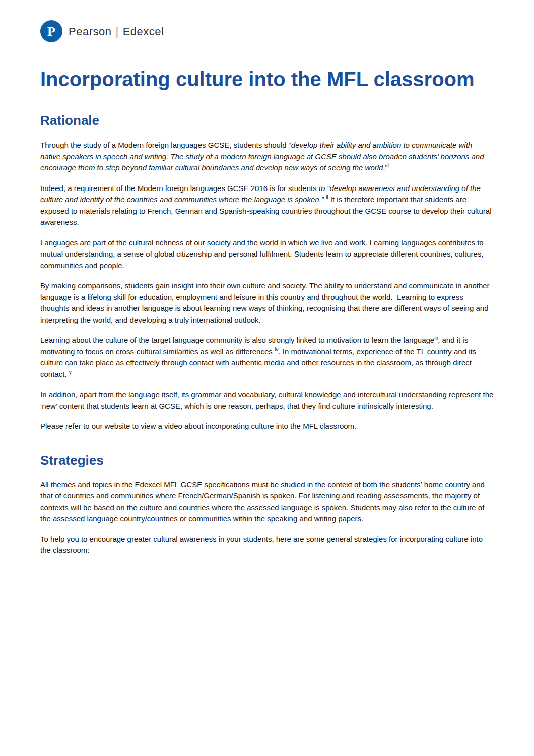P
Pearson|Edexcel
Incorporating culture into the MFL classroom
Rationale
Through the study of a Modern foreign languages GCSE, students should “develop their ability and ambition to communicate with native speakers in speech and writing. The study of a modern foreign language at GCSE should also broaden students’ horizons and encourage them to step beyond familiar cultural boundaries and develop new ways of seeing the world.”i
Indeed, a requirement of the Modern foreign languages GCSE 2016 is for students to “develop awareness and understanding of the culture and identity of the countries and communities where the language is spoken.” ii It is therefore important that students are exposed to materials relating to French, German and Spanish-speaking countries throughout the GCSE course to develop their cultural awareness.
Languages are part of the cultural richness of our society and the world in which we live and work. Learning languages contributes to mutual understanding, a sense of global citizenship and personal fulfilment. Students learn to appreciate different countries, cultures, communities and people.
By making comparisons, students gain insight into their own culture and society. The ability to understand and communicate in another language is a lifelong skill for education, employment and leisure in this country and throughout the world. Learning to express thoughts and ideas in another language is about learning new ways of thinking, recognising that there are different ways of seeing and interpreting the world, and developing a truly international outlook.
Learning about the culture of the target language community is also strongly linked to motivation to learn the languageiii, and it is motivating to focus on cross-cultural similarities as well as differences iv. In motivational terms, experience of the TL country and its culture can take place as effectively through contact with authentic media and other resources in the classroom, as through direct contact. v
In addition, apart from the language itself, its grammar and vocabulary, cultural knowledge and intercultural understanding represent the ‘new’ content that students learn at GCSE, which is one reason, perhaps, that they find culture intrinsically interesting.
Please refer to our website to view a video about incorporating culture into the MFL classroom.
Strategies
All themes and topics in the Edexcel MFL GCSE specifications must be studied in the context of both the students’ home country and that of countries and communities where French/German/Spanish is spoken. For listening and reading assessments, the majority of contexts will be based on the culture and countries where the assessed language is spoken. Students may also refer to the culture of the assessed language country/countries or communities within the speaking and writing papers.
To help you to encourage greater cultural awareness in your students, here are some general strategies for incorporating culture into the classroom: